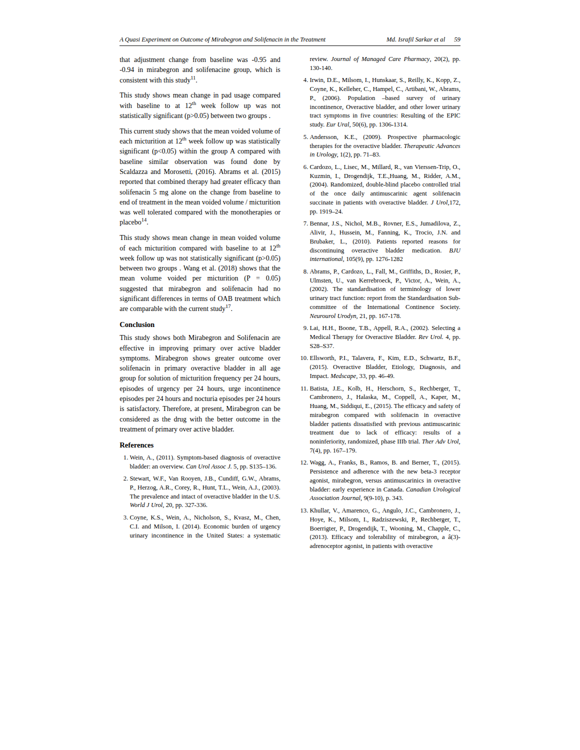A Quasi Experiment on Outcome of Mirabegron and Solifenacin in the Treatment Md. Israfil Sarkar et al 59
that adjustment change from baseline was -0.95 and -0.94 in mirabegron and solifenacine group, which is consistent with this study11.
This study shows mean change in pad usage compared with baseline to at 12th week follow up was not statistically significant (p>0.05) between two groups .
This current study shows that the mean voided volume of each micturition at 12th week follow up was statistically significant (p<0.05) within the group A compared with baseline similar observation was found done by Scaldazza and Morosetti, (2016). Abrams et al. (2015) reported that combined therapy had greater efficacy than solifenacin 5 mg alone on the change from baseline to end of treatment in the mean voided volume / micturition was well tolerated compared with the monotherapies or placebo14.
This study shows mean change in mean voided volume of each micturition compared with baseline to at 12th week follow up was not statistically significant (p>0.05) between two groups . Wang et al. (2018) shows that the mean volume voided per micturition (P = 0.05) suggested that mirabegron and solifenacin had no significant differences in terms of OAB treatment which are comparable with the current study17.
Conclusion
This study shows both Mirabegron and Solifenacin are effective in improving primary over active bladder symptoms. Mirabegron shows greater outcome over solifenacin in primary overactive bladder in all age group for solution of micturition frequency per 24 hours, episodes of urgency per 24 hours, urge incontinence episodes per 24 hours and nocturia episodes per 24 hours is satisfactory. Therefore, at present, Mirabegron can be considered as the drug with the better outcome in the treatment of primary over active bladder.
References
Wein, A., (2011). Symptom-based diagnosis of overactive bladder: an overview. Can Urol Assoc J. 5, pp. S135–136.
Stewart, W.F., Van Rooyen, J.B., Cundiff, G.W., Abrams, P., Herzog, A.R., Corey, R., Hunt, T.L., Wein, A.J., (2003). The prevalence and intact of overactive bladder in the U.S. World J Urol, 20, pp. 327-336.
Coyne, K.S., Wein, A., Nicholson, S., Kvasz, M., Chen, C.I. and Milson, I. (2014). Economic burden of urgency urinary incontinence in the United States: a systematic review. Journal of Managed Care Pharmacy, 20(2), pp. 130-140.
Irwin, D.E., Milsom, I., Hunskaar, S., Reilly, K., Kopp, Z., Coyne, K., Kelleher, C., Hampel, C., Artibani, W., Abrams, P., (2006). Population –based survey of urinary incontinence, Overactive bladder, and other lower urinary tract symptoms in five countries: Resulting of the EPIC study. Eur Ural, 50(6), pp. 1306-1314.
Andersson, K.E., (2009). Prospective pharmacologic therapies for the overactive bladder. Therapeutic Advances in Urology, 1(2), pp. 71–83.
Cardozo, L., Lisec, M., Millard, R., van Vierssen-Trip, O., Kuzmin, I., Drogendijk, T.E.,Huang, M., Ridder, A.M., (2004). Randomized, double-blind placebo controlled trial of the once daily antimuscarinic agent solifenacin succinate in patients with overactive bladder. J Urol, 172, pp. 1919–24.
Bennar, J.S., Nichol, M.B., Rovner, E.S., Jumadilova, Z., Alivir, J., Hussein, M., Fanning, K., Trocio, J.N. and Brubaker, L., (2010). Patients reported reasons for discontinuing overactive bladder medication. BJU international, 105(9), pp. 1276-1282
Abrams, P., Cardozo, L., Fall, M., Griffiths, D., Rosier, P., Ulmsten, U., van Kerrebroeck, P., Victor, A., Wein, A., (2002). The standardisation of terminology of lower urinary tract function: report from the Standardisation Sub-committee of the International Continence Society. Neurourol Urodyn, 21, pp. 167-178.
Lai, H.H., Boone, T.B., Appell, R.A., (2002). Selecting a Medical Therapy for Overactive Bladder. Rev Urol. 4, pp. S28–S37.
Ellsworth, P.I., Talavera, F., Kim, E.D., Schwartz, B.F., (2015). Overactive Bladder, Etiology, Diagnosis, and Impact. Medscape, 33, pp. 46-49.
Batista, J.E., Kolb, H., Herschorn, S., Rechberger, T., Cambronero, J., Halaska, M., Coppell, A., Kaper, M., Huang, M., Siddiqui, E., (2015). The efficacy and safety of mirabegron compared with solifenacin in overactive bladder patients dissatisfied with previous antimuscarinic treatment due to lack of efficacy: results of a noninferiority, randomized, phase IIIb trial. Ther Adv Urol, 7(4), pp. 167–179.
Wagg, A., Franks, B., Ramos, B. and Berner, T., (2015). Persistence and adherence with the new beta-3 receptor agonist, mirabegron, versus antimuscarinics in overactive bladder: early experience in Canada. Canadian Urological Association Journal, 9(9-10), p. 343.
Khullar, V., Amarenco, G., Angulo, J.C., Cambronero, J., Hoye, K., Milsom, I., Radziszewski, P., Rechberger, T., Boerrigter, P., Drogendijk, T., Wooning, M., Chapple, C., (2013). Efficacy and tolerability of mirabegron, a â(3)-adrenoceptor agonist, in patients with overactive